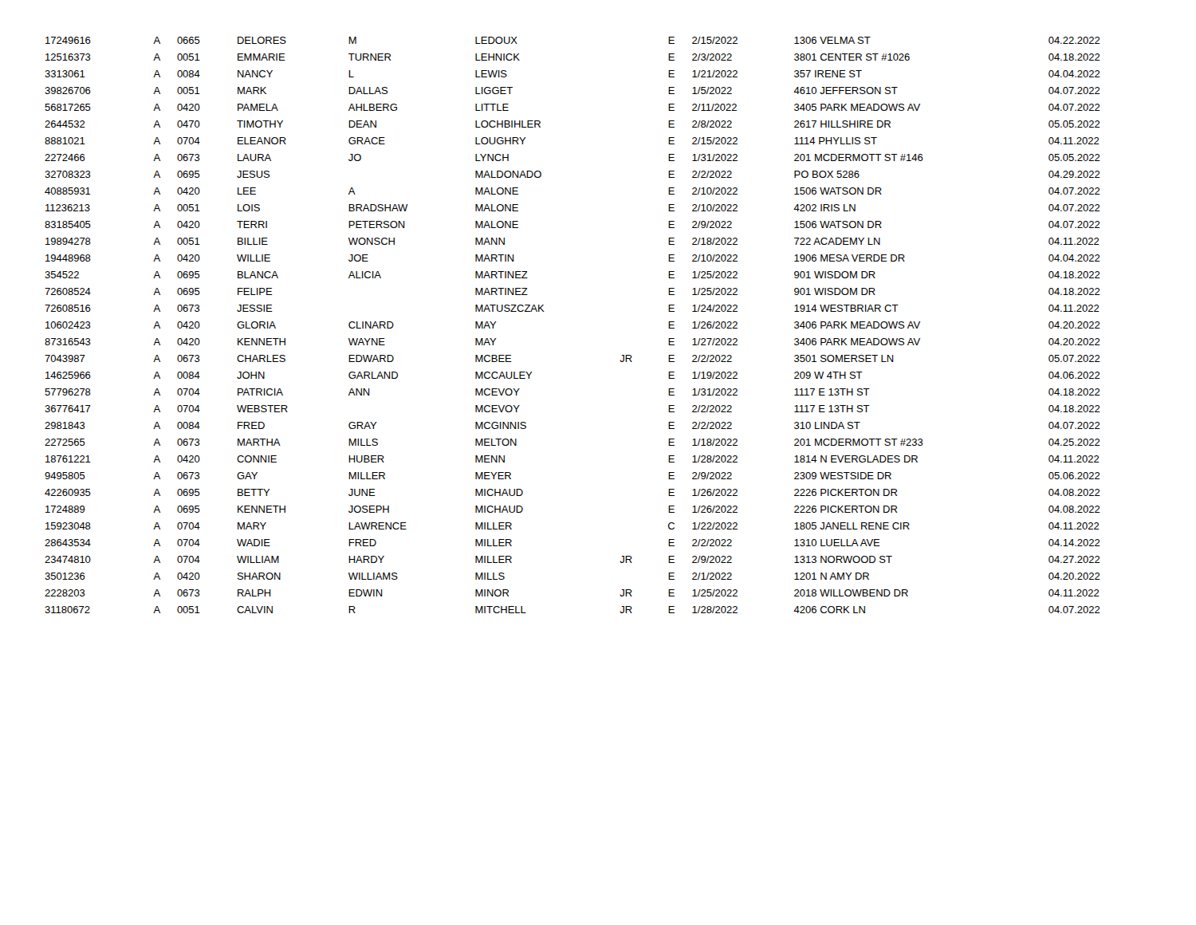| 17249616 | A | 0665 | DELORES | M | LEDOUX | | E | 2/15/2022 | 1306 VELMA ST | 04.22.2022 |
| 12516373 | A | 0051 | EMMARIE | TURNER | LEHNICK | | E | 2/3/2022 | 3801 CENTER ST #1026 | 04.18.2022 |
| 3313061 | A | 0084 | NANCY | L | LEWIS | | E | 1/21/2022 | 357 IRENE ST | 04.04.2022 |
| 39826706 | A | 0051 | MARK | DALLAS | LIGGET | | E | 1/5/2022 | 4610 JEFFERSON ST | 04.07.2022 |
| 56817265 | A | 0420 | PAMELA | AHLBERG | LITTLE | | E | 2/11/2022 | 3405 PARK MEADOWS AV | 04.07.2022 |
| 2644532 | A | 0470 | TIMOTHY | DEAN | LOCHBIHLER | | E | 2/8/2022 | 2617 HILLSHIRE DR | 05.05.2022 |
| 8881021 | A | 0704 | ELEANOR | GRACE | LOUGHRY | | E | 2/15/2022 | 1114 PHYLLIS ST | 04.11.2022 |
| 2272466 | A | 0673 | LAURA | JO | LYNCH | | E | 1/31/2022 | 201 MCDERMOTT ST #146 | 05.05.2022 |
| 32708323 | A | 0695 | JESUS | | MALDONADO | | E | 2/2/2022 | PO BOX 5286 | 04.29.2022 |
| 40885931 | A | 0420 | LEE | A | MALONE | | E | 2/10/2022 | 1506 WATSON DR | 04.07.2022 |
| 11236213 | A | 0051 | LOIS | BRADSHAW | MALONE | | E | 2/10/2022 | 4202 IRIS LN | 04.07.2022 |
| 83185405 | A | 0420 | TERRI | PETERSON | MALONE | | E | 2/9/2022 | 1506 WATSON DR | 04.07.2022 |
| 19894278 | A | 0051 | BILLIE | WONSCH | MANN | | E | 2/18/2022 | 722 ACADEMY LN | 04.11.2022 |
| 19448968 | A | 0420 | WILLIE | JOE | MARTIN | | E | 2/10/2022 | 1906 MESA VERDE DR | 04.04.2022 |
| 354522 | A | 0695 | BLANCA | ALICIA | MARTINEZ | | E | 1/25/2022 | 901 WISDOM DR | 04.18.2022 |
| 72608524 | A | 0695 | FELIPE | | MARTINEZ | | E | 1/25/2022 | 901 WISDOM DR | 04.18.2022 |
| 72608516 | A | 0673 | JESSIE | | MATUSZCZAK | | E | 1/24/2022 | 1914 WESTBRIAR CT | 04.11.2022 |
| 10602423 | A | 0420 | GLORIA | CLINARD | MAY | | E | 1/26/2022 | 3406 PARK MEADOWS AV | 04.20.2022 |
| 87316543 | A | 0420 | KENNETH | WAYNE | MAY | | E | 1/27/2022 | 3406 PARK MEADOWS AV | 04.20.2022 |
| 7043987 | A | 0673 | CHARLES | EDWARD | MCBEE | JR | E | 2/2/2022 | 3501 SOMERSET LN | 05.07.2022 |
| 14625966 | A | 0084 | JOHN | GARLAND | MCCAULEY | | E | 1/19/2022 | 209 W 4TH ST | 04.06.2022 |
| 57796278 | A | 0704 | PATRICIA | ANN | MCEVOY | | E | 1/31/2022 | 1117 E 13TH ST | 04.18.2022 |
| 36776417 | A | 0704 | WEBSTER | | MCEVOY | | E | 2/2/2022 | 1117 E 13TH ST | 04.18.2022 |
| 2981843 | A | 0084 | FRED | GRAY | MCGINNIS | | E | 2/2/2022 | 310 LINDA ST | 04.07.2022 |
| 2272565 | A | 0673 | MARTHA | MILLS | MELTON | | E | 1/18/2022 | 201 MCDERMOTT ST #233 | 04.25.2022 |
| 18761221 | A | 0420 | CONNIE | HUBER | MENN | | E | 1/28/2022 | 1814 N EVERGLADES DR | 04.11.2022 |
| 9495805 | A | 0673 | GAY | MILLER | MEYER | | E | 2/9/2022 | 2309 WESTSIDE DR | 05.06.2022 |
| 42260935 | A | 0695 | BETTY | JUNE | MICHAUD | | E | 1/26/2022 | 2226 PICKERTON DR | 04.08.2022 |
| 1724889 | A | 0695 | KENNETH | JOSEPH | MICHAUD | | E | 1/26/2022 | 2226 PICKERTON DR | 04.08.2022 |
| 15923048 | A | 0704 | MARY | LAWRENCE | MILLER | | C | 1/22/2022 | 1805 JANELL RENE CIR | 04.11.2022 |
| 28643534 | A | 0704 | WADIE | FRED | MILLER | | E | 2/2/2022 | 1310 LUELLA AVE | 04.14.2022 |
| 23474810 | A | 0704 | WILLIAM | HARDY | MILLER | JR | E | 2/9/2022 | 1313 NORWOOD ST | 04.27.2022 |
| 3501236 | A | 0420 | SHARON | WILLIAMS | MILLS | | E | 2/1/2022 | 1201 N AMY DR | 04.20.2022 |
| 2228203 | A | 0673 | RALPH | EDWIN | MINOR | JR | E | 1/25/2022 | 2018 WILLOWBEND DR | 04.11.2022 |
| 31180672 | A | 0051 | CALVIN | R | MITCHELL | JR | E | 1/28/2022 | 4206 CORK LN | 04.07.2022 |